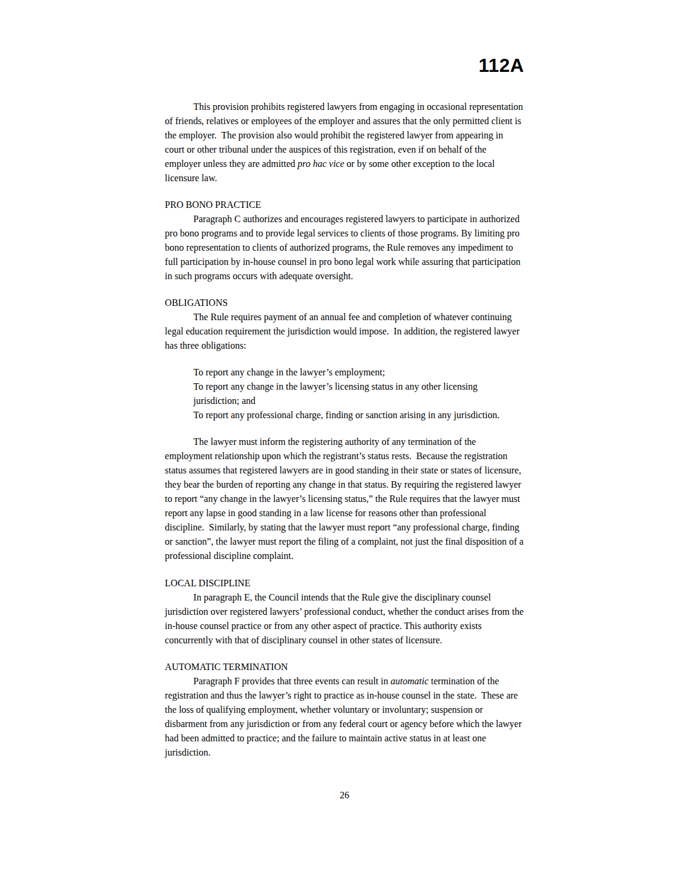112A
This provision prohibits registered lawyers from engaging in occasional representation of friends, relatives or employees of the employer and assures that the only permitted client is the employer. The provision also would prohibit the registered lawyer from appearing in court or other tribunal under the auspices of this registration, even if on behalf of the employer unless they are admitted pro hac vice or by some other exception to the local licensure law.
Pro Bono Practice
Paragraph C authorizes and encourages registered lawyers to participate in authorized pro bono programs and to provide legal services to clients of those programs. By limiting pro bono representation to clients of authorized programs, the Rule removes any impediment to full participation by in-house counsel in pro bono legal work while assuring that participation in such programs occurs with adequate oversight.
Obligations
The Rule requires payment of an annual fee and completion of whatever continuing legal education requirement the jurisdiction would impose. In addition, the registered lawyer has three obligations:
To report any change in the lawyer’s employment;
To report any change in the lawyer’s licensing status in any other licensing jurisdiction; and
To report any professional charge, finding or sanction arising in any jurisdiction.
The lawyer must inform the registering authority of any termination of the employment relationship upon which the registrant’s status rests. Because the registration status assumes that registered lawyers are in good standing in their state or states of licensure, they bear the burden of reporting any change in that status. By requiring the registered lawyer to report “any change in the lawyer’s licensing status,” the Rule requires that the lawyer must report any lapse in good standing in a law license for reasons other than professional discipline. Similarly, by stating that the lawyer must report “any professional charge, finding or sanction”, the lawyer must report the filing of a complaint, not just the final disposition of a professional discipline complaint.
Local Discipline
In paragraph E, the Council intends that the Rule give the disciplinary counsel jurisdiction over registered lawyers’ professional conduct, whether the conduct arises from the in-house counsel practice or from any other aspect of practice. This authority exists concurrently with that of disciplinary counsel in other states of licensure.
Automatic Termination
Paragraph F provides that three events can result in automatic termination of the registration and thus the lawyer’s right to practice as in-house counsel in the state. These are the loss of qualifying employment, whether voluntary or involuntary; suspension or disbarment from any jurisdiction or from any federal court or agency before which the lawyer had been admitted to practice; and the failure to maintain active status in at least one jurisdiction.
26